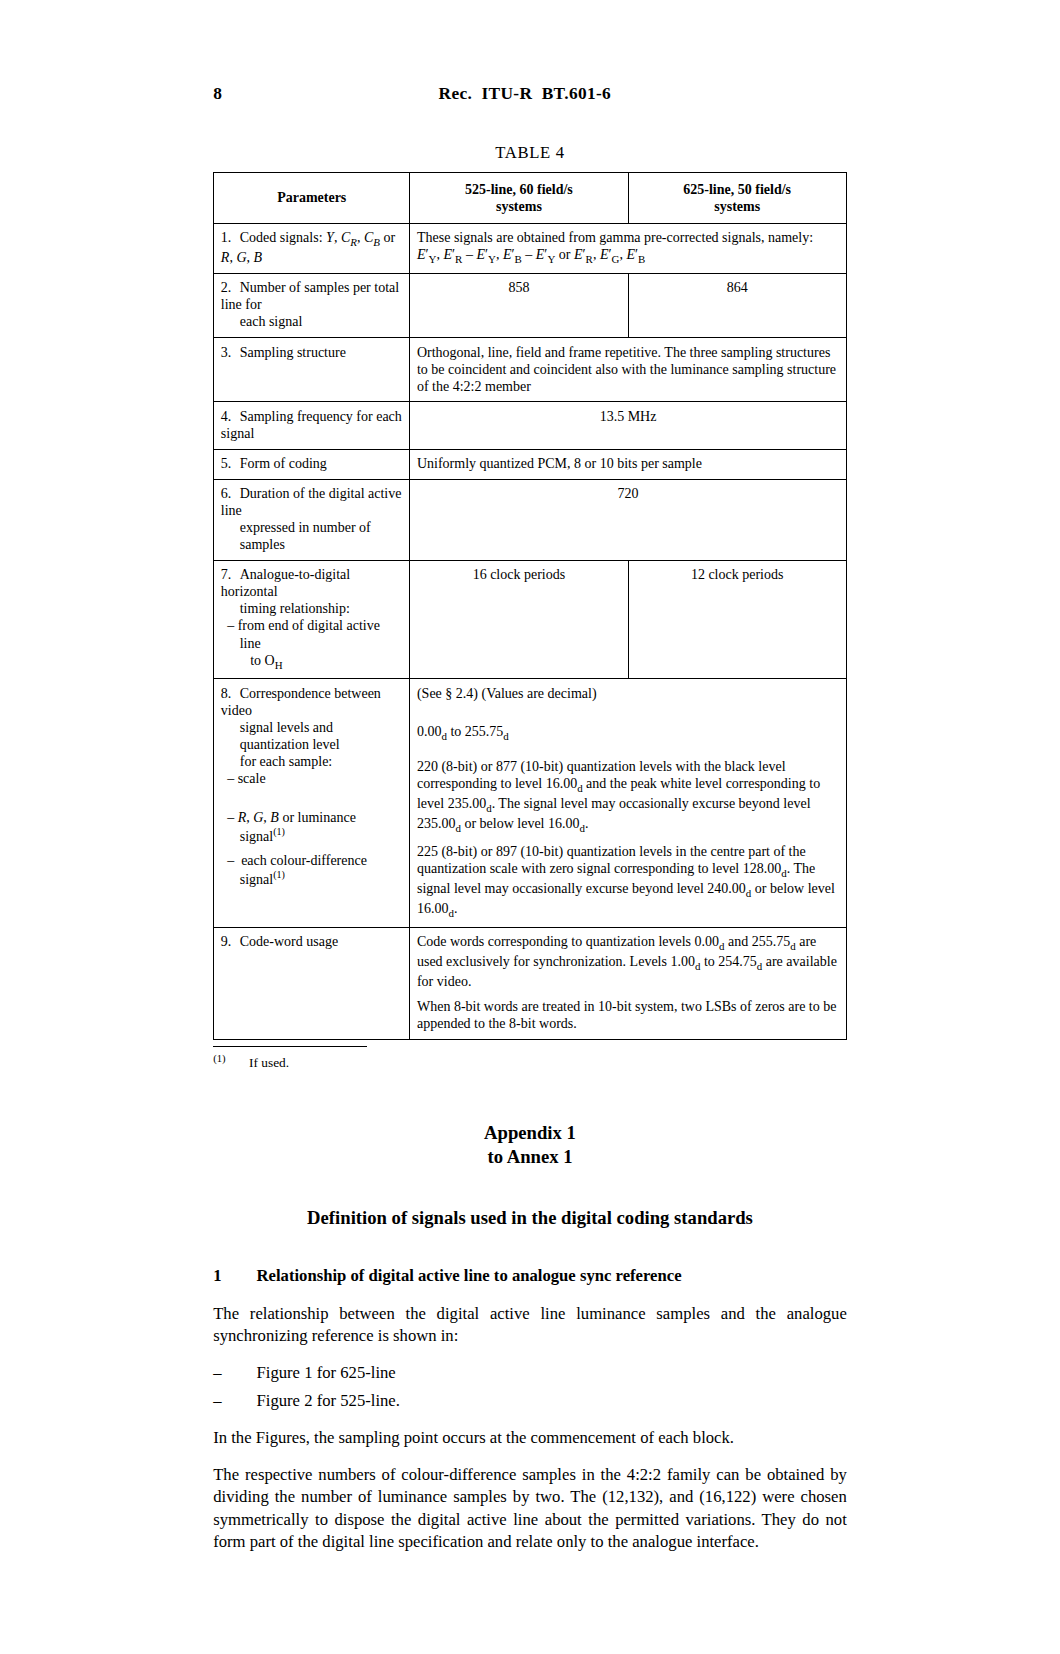8
Rec. ITU-R BT.601-6
TABLE 4
| Parameters | 525-line, 60 field/s systems | 625-line, 50 field/s systems |
| --- | --- | --- |
| 1. Coded signals: Y , C R , C B or R , G , B | These signals are obtained from gamma pre-corrected signals, namely: E ′ Y , E ′ R – E ′ Y , E ′ B – E ′ Y or E ′ R , E ′ G , E ′ B |
| 2. Number of samples per total line for each signal | 858 | 864 |
| 3. Sampling structure | Orthogonal, line, field and frame repetitive. The three sampling structures to be coincident and coincident also with the luminance sampling structure of the 4:2:2 member |
| 4. Sampling frequency for each signal | 13.5 MHz |
| 5. Form of coding | Uniformly quantized PCM, 8 or 10 bits per sample |
| 6. Duration of the digital active line expressed in number of samples | 720 |
| 7. Analogue-to-digital horizontal timing relationship: – from end of digital active line to O H | 16 clock periods | 12 clock periods |
| 8. Correspondence between video signal levels and quantization level for each sample: – scale – R , G , B or luminance signal (1) – each colour-difference signal (1) | (See § 2.4) (Values are decimal) 0.00 d to 255.75 d 220 (8-bit) or 877 (10-bit) quantization levels with the black level corresponding to level 16.00 d and the peak white level corresponding to level 235.00 d . The signal level may occasionally excurse beyond level 235.00 d or below level 16.00 d . 225 (8-bit) or 897 (10-bit) quantization levels in the centre part of the quantization scale with zero signal corresponding to level 128.00 d . The signal level may occasionally excurse beyond level 240.00 d or below level 16.00 d . |
| 9. Code-word usage | Code words corresponding to quantization levels 0.00 d and 255.75 d are used exclusively for synchronization. Levels 1.00 d to 254.75 d are available for video. When 8-bit words are treated in 10-bit system, two LSBs of zeros are to be appended to the 8-bit words. |
(1) If used.
Appendix 1
to Annex 1
Definition of signals used in the digital coding standards
1 Relationship of digital active line to analogue sync reference
The relationship between the digital active line luminance samples and the analogue synchronizing reference is shown in:
–Figure 1 for 625-line
–Figure 2 for 525-line.
In the Figures, the sampling point occurs at the commencement of each block.
The respective numbers of colour-difference samples in the 4:2:2 family can be obtained by dividing the number of luminance samples by two. The (12,132), and (16,122) were chosen symmetrically to dispose the digital active line about the permitted variations. They do not form part of the digital line specification and relate only to the analogue interface.